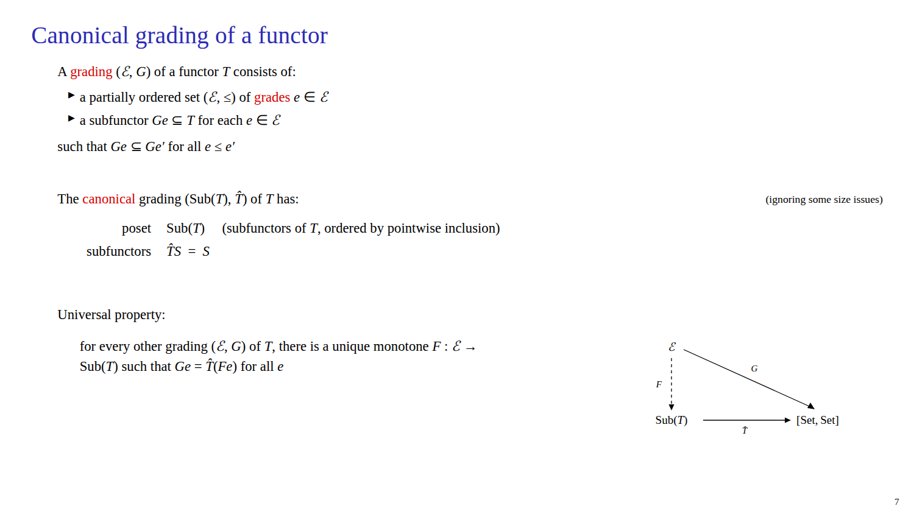Canonical grading of a functor
A grading (ℰ, G) of a functor T consists of:
a partially ordered set (ℰ, ≤) of grades e ∈ ℰ
a subfunctor Ge ⊆ T for each e ∈ ℰ
such that Ge ⊆ Ge′ for all e ≤ e′
The canonical grading (Sub(T), T̂) of T has:
(ignoring some size issues)
| poset | Sub( T ) | (subfunctors of T , ordered by pointwise inclusion) |
| subfunctors | T̂S = S | |
Universal property:
for every other grading (ℰ, G) of T, there is a unique monotone F : ℰ → Sub(T) such that Ge = T̂(Fe) for all e
ℰ Sub(T) [Set, Set] F G T̂
7